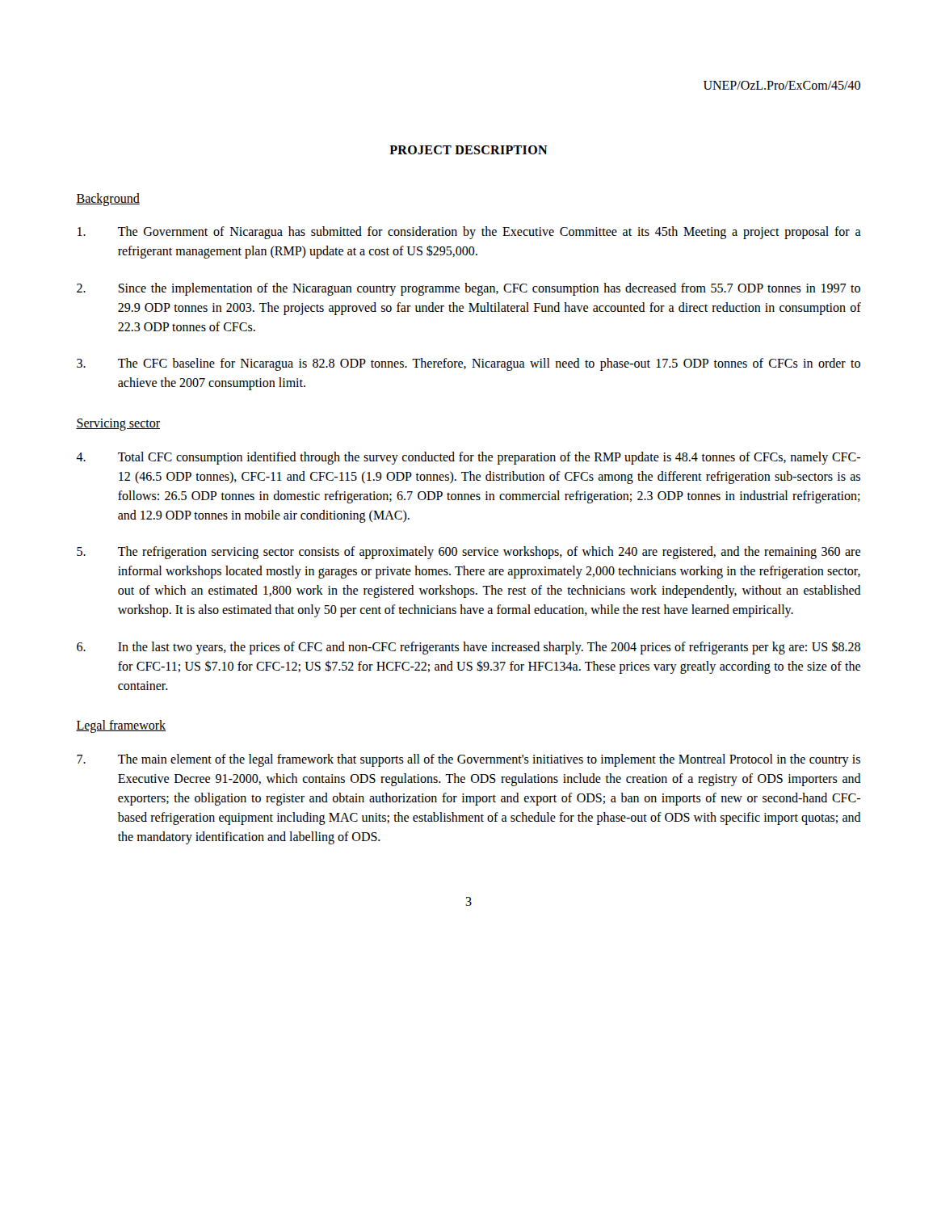UNEP/OzL.Pro/ExCom/45/40
PROJECT DESCRIPTION
Background
1.
The Government of Nicaragua has submitted for consideration by the Executive Committee at its 45th Meeting a project proposal for a refrigerant management plan (RMP) update at a cost of US $295,000.
2.
Since the implementation of the Nicaraguan country programme began, CFC consumption has decreased from 55.7 ODP tonnes in 1997 to 29.9 ODP tonnes in 2003. The projects approved so far under the Multilateral Fund have accounted for a direct reduction in consumption of 22.3 ODP tonnes of CFCs.
3.
The CFC baseline for Nicaragua is 82.8 ODP tonnes. Therefore, Nicaragua will need to phase-out 17.5 ODP tonnes of CFCs in order to achieve the 2007 consumption limit.
Servicing sector
4.
Total CFC consumption identified through the survey conducted for the preparation of the RMP update is 48.4 tonnes of CFCs, namely CFC-12 (46.5 ODP tonnes), CFC-11 and CFC-115 (1.9 ODP tonnes). The distribution of CFCs among the different refrigeration sub-sectors is as follows: 26.5 ODP tonnes in domestic refrigeration; 6.7 ODP tonnes in commercial refrigeration; 2.3 ODP tonnes in industrial refrigeration; and 12.9 ODP tonnes in mobile air conditioning (MAC).
5.
The refrigeration servicing sector consists of approximately 600 service workshops, of which 240 are registered, and the remaining 360 are informal workshops located mostly in garages or private homes. There are approximately 2,000 technicians working in the refrigeration sector, out of which an estimated 1,800 work in the registered workshops. The rest of the technicians work independently, without an established workshop. It is also estimated that only 50 per cent of technicians have a formal education, while the rest have learned empirically.
6.
In the last two years, the prices of CFC and non-CFC refrigerants have increased sharply. The 2004 prices of refrigerants per kg are: US $8.28 for CFC-11; US $7.10 for CFC-12; US $7.52 for HCFC-22; and US $9.37 for HFC134a. These prices vary greatly according to the size of the container.
Legal framework
7.
The main element of the legal framework that supports all of the Government's initiatives to implement the Montreal Protocol in the country is Executive Decree 91-2000, which contains ODS regulations. The ODS regulations include the creation of a registry of ODS importers and exporters; the obligation to register and obtain authorization for import and export of ODS; a ban on imports of new or second-hand CFC-based refrigeration equipment including MAC units; the establishment of a schedule for the phase-out of ODS with specific import quotas; and the mandatory identification and labelling of ODS.
3